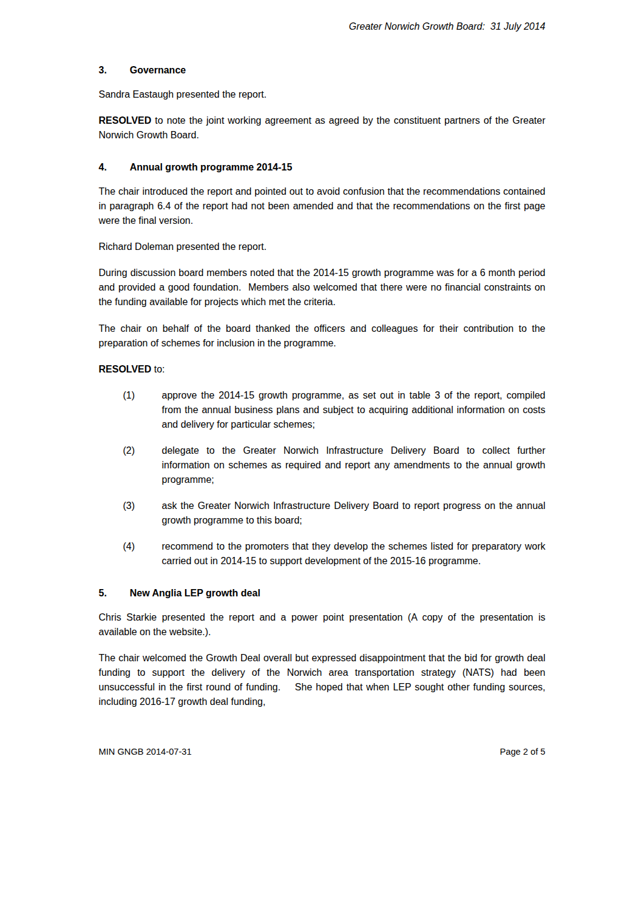Greater Norwich Growth Board: 31 July 2014
3. Governance
Sandra Eastaugh presented the report.
RESOLVED to note the joint working agreement as agreed by the constituent partners of the Greater Norwich Growth Board.
4. Annual growth programme 2014-15
The chair introduced the report and pointed out to avoid confusion that the recommendations contained in paragraph 6.4 of the report had not been amended and that the recommendations on the first page were the final version.
Richard Doleman presented the report.
During discussion board members noted that the 2014-15 growth programme was for a 6 month period and provided a good foundation. Members also welcomed that there were no financial constraints on the funding available for projects which met the criteria.
The chair on behalf of the board thanked the officers and colleagues for their contribution to the preparation of schemes for inclusion in the programme.
RESOLVED to:
(1) approve the 2014-15 growth programme, as set out in table 3 of the report, compiled from the annual business plans and subject to acquiring additional information on costs and delivery for particular schemes;
(2) delegate to the Greater Norwich Infrastructure Delivery Board to collect further information on schemes as required and report any amendments to the annual growth programme;
(3) ask the Greater Norwich Infrastructure Delivery Board to report progress on the annual growth programme to this board;
(4) recommend to the promoters that they develop the schemes listed for preparatory work carried out in 2014-15 to support development of the 2015-16 programme.
5. New Anglia LEP growth deal
Chris Starkie presented the report and a power point presentation (A copy of the presentation is available on the website.).
The chair welcomed the Growth Deal overall but expressed disappointment that the bid for growth deal funding to support the delivery of the Norwich area transportation strategy (NATS) had been unsuccessful in the first round of funding. She hoped that when LEP sought other funding sources, including 2016-17 growth deal funding,
MIN GNGB 2014-07-31 Page 2 of 5